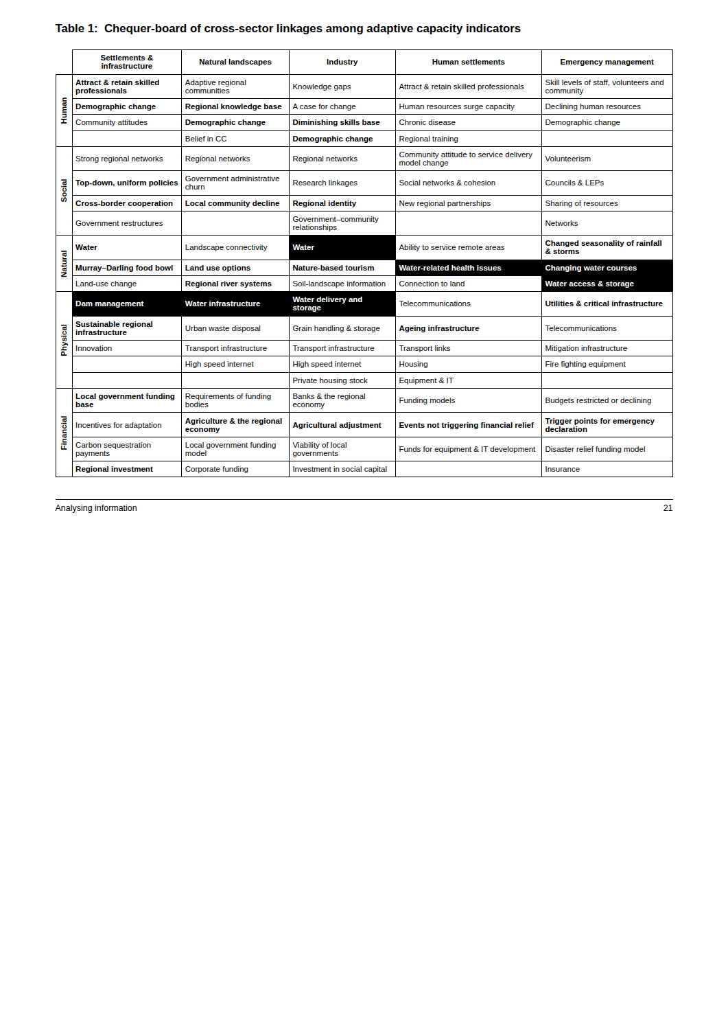Table 1: Chequer-board of cross-sector linkages among adaptive capacity indicators
| | Settlements & infrastructure | Natural landscapes | Industry | Human settlements | Emergency management |
| --- | --- | --- | --- | --- | --- |
| Human | Attract & retain skilled professionals | Adaptive regional communities | Knowledge gaps | Attract & retain skilled professionals | Skill levels of staff, volunteers and community |
| Demographic change | Regional knowledge base | A case for change | Human resources surge capacity | Declining human resources |
| Community attitudes | Demographic change | Diminishing skills base | Chronic disease | Demographic change |
| | Belief in CC | Demographic change | Regional training | |
| Social | Strong regional networks | Regional networks | Regional networks | Community attitude to service delivery model change | Volunteerism |
| Top-down, uniform policies | Government administrative churn | Research linkages | Social networks & cohesion | Councils & LEPs |
| Cross-border cooperation | Local community decline | Regional identity | New regional partnerships | Sharing of resources |
| Government restructures | | Government–community relationships | | Networks |
| Natural | Water | Landscape connectivity | Water | Ability to service remote areas | Changed seasonality of rainfall & storms |
| Murray–Darling food bowl | Land use options | Nature-based tourism | Water-related health issues | Changing water courses |
| Land-use change | Regional river systems | Soil-landscape information | Connection to land | Water access & storage |
| Physical | Dam management | Water infrastructure | Water delivery and storage | Telecommunications | Utilities & critical infrastructure |
| Sustainable regional infrastructure | Urban waste disposal | Grain handling & storage | Ageing infrastructure | Telecommunications |
| Innovation | Transport infrastructure | Transport infrastructure | Transport links | Mitigation infrastructure |
| | High speed internet | High speed internet | Housing | Fire fighting equipment |
| | | Private housing stock | Equipment & IT | |
| Financial | Local government funding base | Requirements of funding bodies | Banks & the regional economy | Funding models | Budgets restricted or declining |
| Incentives for adaptation | Agriculture & the regional economy | Agricultural adjustment | Events not triggering financial relief | Trigger points for emergency declaration |
| Carbon sequestration payments | Local government funding model | Viability of local governments | Funds for equipment & IT development | Disaster relief funding model |
| Regional investment | Corporate funding | Investment in social capital | | Insurance |
Analysing information 21